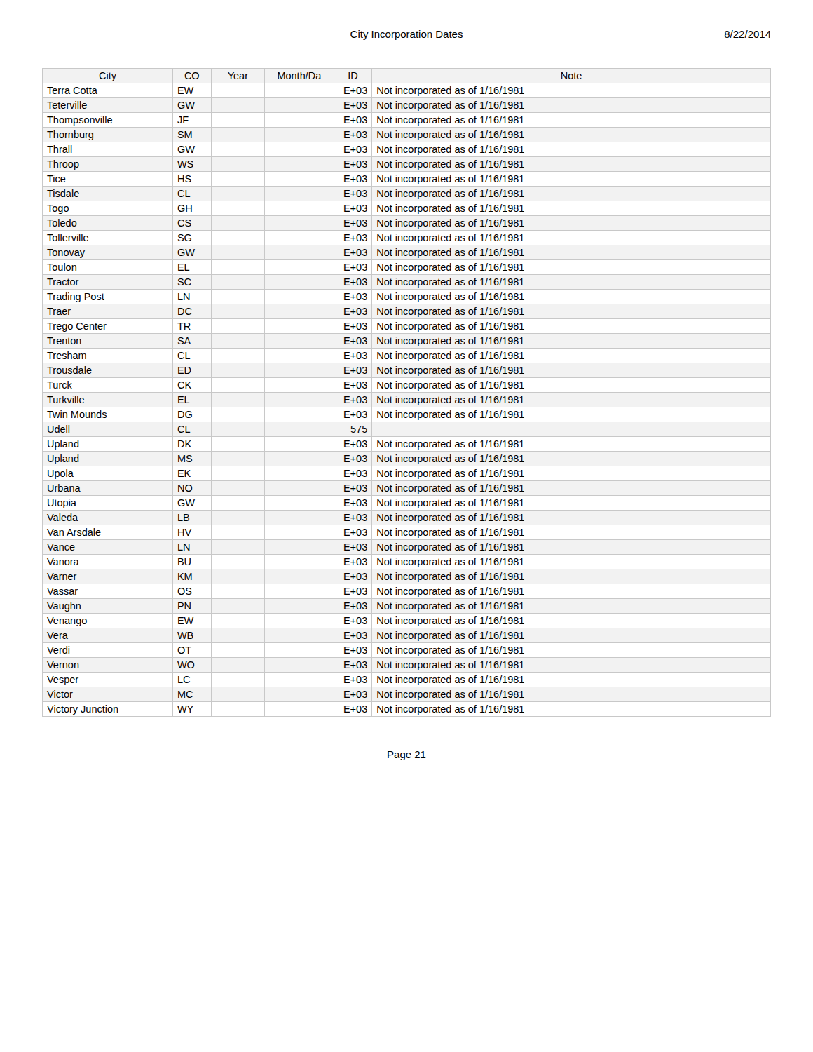City Incorporation Dates 8/22/2014
| City | CO | Year | Month/Da | ID | Note |
| --- | --- | --- | --- | --- | --- |
| Terra Cotta | EW | | | E+03 | Not incorporated as of 1/16/1981 |
| Teterville | GW | | | E+03 | Not incorporated as of 1/16/1981 |
| Thompsonville | JF | | | E+03 | Not incorporated as of 1/16/1981 |
| Thornburg | SM | | | E+03 | Not incorporated as of 1/16/1981 |
| Thrall | GW | | | E+03 | Not incorporated as of 1/16/1981 |
| Throop | WS | | | E+03 | Not incorporated as of 1/16/1981 |
| Tice | HS | | | E+03 | Not incorporated as of 1/16/1981 |
| Tisdale | CL | | | E+03 | Not incorporated as of 1/16/1981 |
| Togo | GH | | | E+03 | Not incorporated as of 1/16/1981 |
| Toledo | CS | | | E+03 | Not incorporated as of 1/16/1981 |
| Tollerville | SG | | | E+03 | Not incorporated as of 1/16/1981 |
| Tonovay | GW | | | E+03 | Not incorporated as of 1/16/1981 |
| Toulon | EL | | | E+03 | Not incorporated as of 1/16/1981 |
| Tractor | SC | | | E+03 | Not incorporated as of 1/16/1981 |
| Trading Post | LN | | | E+03 | Not incorporated as of 1/16/1981 |
| Traer | DC | | | E+03 | Not incorporated as of 1/16/1981 |
| Trego Center | TR | | | E+03 | Not incorporated as of 1/16/1981 |
| Trenton | SA | | | E+03 | Not incorporated as of 1/16/1981 |
| Tresham | CL | | | E+03 | Not incorporated as of 1/16/1981 |
| Trousdale | ED | | | E+03 | Not incorporated as of 1/16/1981 |
| Turck | CK | | | E+03 | Not incorporated as of 1/16/1981 |
| Turkville | EL | | | E+03 | Not incorporated as of 1/16/1981 |
| Twin Mounds | DG | | | E+03 | Not incorporated as of 1/16/1981 |
| Udell | CL | | | 575 | |
| Upland | DK | | | E+03 | Not incorporated as of 1/16/1981 |
| Upland | MS | | | E+03 | Not incorporated as of 1/16/1981 |
| Upola | EK | | | E+03 | Not incorporated as of 1/16/1981 |
| Urbana | NO | | | E+03 | Not incorporated as of 1/16/1981 |
| Utopia | GW | | | E+03 | Not incorporated as of 1/16/1981 |
| Valeda | LB | | | E+03 | Not incorporated as of 1/16/1981 |
| Van Arsdale | HV | | | E+03 | Not incorporated as of 1/16/1981 |
| Vance | LN | | | E+03 | Not incorporated as of 1/16/1981 |
| Vanora | BU | | | E+03 | Not incorporated as of 1/16/1981 |
| Varner | KM | | | E+03 | Not incorporated as of 1/16/1981 |
| Vassar | OS | | | E+03 | Not incorporated as of 1/16/1981 |
| Vaughn | PN | | | E+03 | Not incorporated as of 1/16/1981 |
| Venango | EW | | | E+03 | Not incorporated as of 1/16/1981 |
| Vera | WB | | | E+03 | Not incorporated as of 1/16/1981 |
| Verdi | OT | | | E+03 | Not incorporated as of 1/16/1981 |
| Vernon | WO | | | E+03 | Not incorporated as of 1/16/1981 |
| Vesper | LC | | | E+03 | Not incorporated as of 1/16/1981 |
| Victor | MC | | | E+03 | Not incorporated as of 1/16/1981 |
| Victory Junction | WY | | | E+03 | Not incorporated as of 1/16/1981 |
Page 21